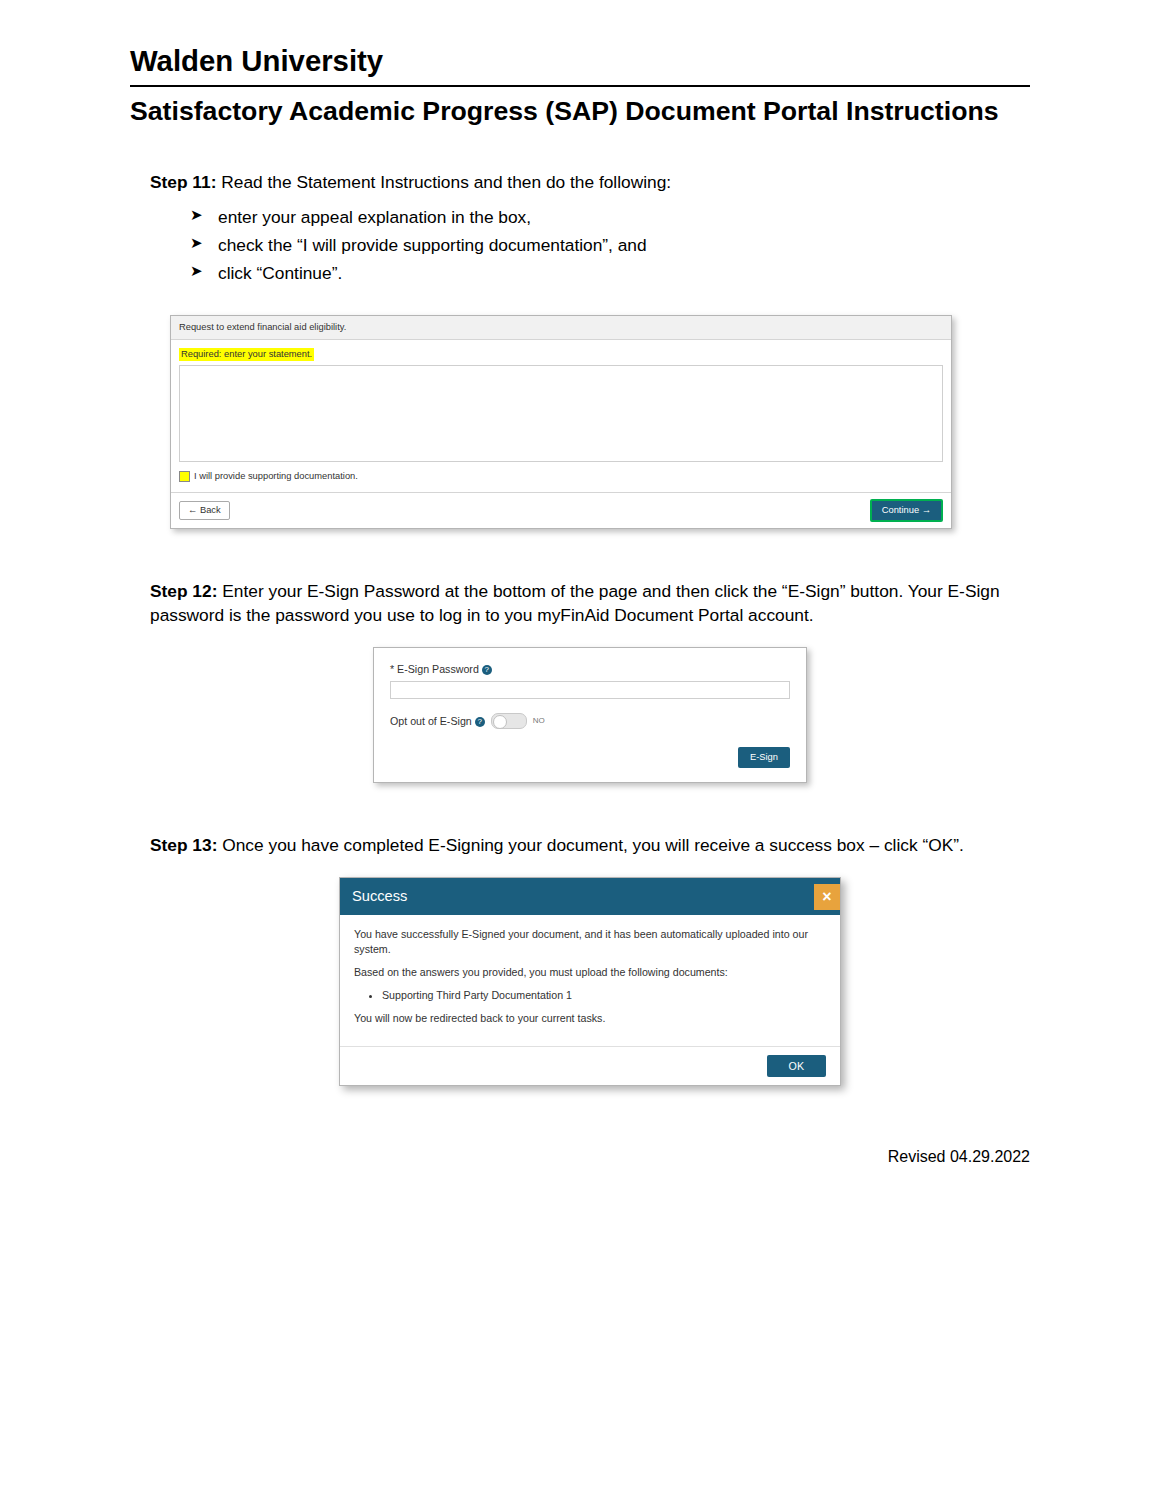Walden University
Satisfactory Academic Progress (SAP) Document Portal Instructions
Step 11: Read the Statement Instructions and then do the following:
enter your appeal explanation in the box,
check the “I will provide supporting documentation”, and
click “Continue”.
Request to extend financial aid eligibility.
Required: enter your statement.
I will provide supporting documentation.
← Back Continue →
Step 12: Enter your E-Sign Password at the bottom of the page and then click the “E-Sign” button. Your E-Sign password is the password you use to log in to you myFinAid Document Portal account.
* E-Sign Password ?
Opt out of E-Sign ? NO
E-Sign
Step 13: Once you have completed E-Signing your document, you will receive a success box – click “OK”.
Success ×
You have successfully E-Signed your document, and it has been automatically uploaded into our system.
Based on the answers you provided, you must upload the following documents:
Supporting Third Party Documentation 1
You will now be redirected back to your current tasks.
OK
Revised 04.29.2022